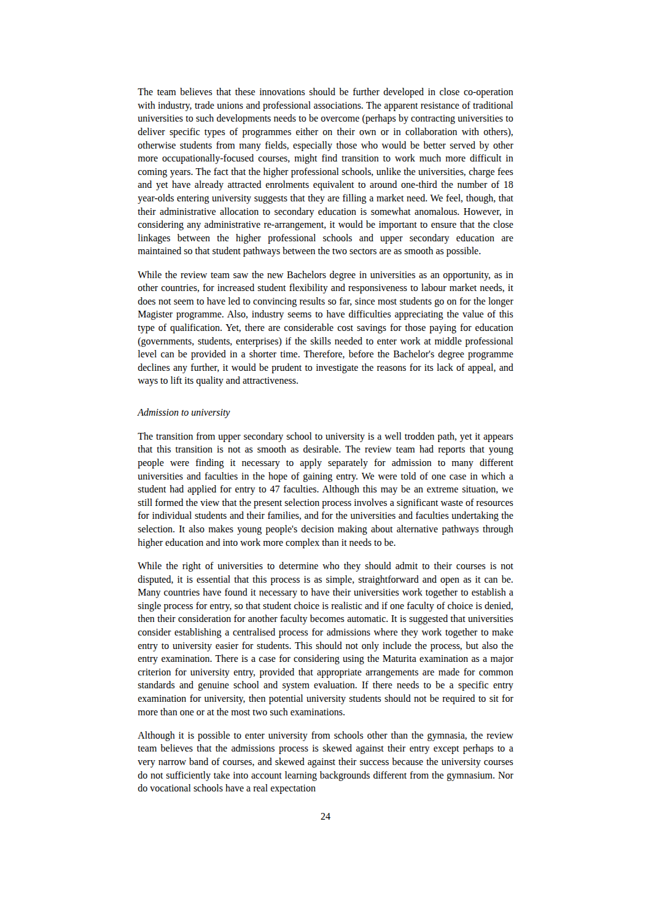The team believes that these innovations should be further developed in close co-operation with industry, trade unions and professional associations. The apparent resistance of traditional universities to such developments needs to be overcome (perhaps by contracting universities to deliver specific types of programmes either on their own or in collaboration with others), otherwise students from many fields, especially those who would be better served by other more occupationally-focused courses, might find transition to work much more difficult in coming years. The fact that the higher professional schools, unlike the universities, charge fees and yet have already attracted enrolments equivalent to around one-third the number of 18 year-olds entering university suggests that they are filling a market need. We feel, though, that their administrative allocation to secondary education is somewhat anomalous. However, in considering any administrative re-arrangement, it would be important to ensure that the close linkages between the higher professional schools and upper secondary education are maintained so that student pathways between the two sectors are as smooth as possible.
While the review team saw the new Bachelors degree in universities as an opportunity, as in other countries, for increased student flexibility and responsiveness to labour market needs, it does not seem to have led to convincing results so far, since most students go on for the longer Magister programme. Also, industry seems to have difficulties appreciating the value of this type of qualification. Yet, there are considerable cost savings for those paying for education (governments, students, enterprises) if the skills needed to enter work at middle professional level can be provided in a shorter time. Therefore, before the Bachelor's degree programme declines any further, it would be prudent to investigate the reasons for its lack of appeal, and ways to lift its quality and attractiveness.
Admission to university
The transition from upper secondary school to university is a well trodden path, yet it appears that this transition is not as smooth as desirable. The review team had reports that young people were finding it necessary to apply separately for admission to many different universities and faculties in the hope of gaining entry. We were told of one case in which a student had applied for entry to 47 faculties. Although this may be an extreme situation, we still formed the view that the present selection process involves a significant waste of resources for individual students and their families, and for the universities and faculties undertaking the selection. It also makes young people's decision making about alternative pathways through higher education and into work more complex than it needs to be.
While the right of universities to determine who they should admit to their courses is not disputed, it is essential that this process is as simple, straightforward and open as it can be. Many countries have found it necessary to have their universities work together to establish a single process for entry, so that student choice is realistic and if one faculty of choice is denied, then their consideration for another faculty becomes automatic. It is suggested that universities consider establishing a centralised process for admissions where they work together to make entry to university easier for students. This should not only include the process, but also the entry examination. There is a case for considering using the Maturita examination as a major criterion for university entry, provided that appropriate arrangements are made for common standards and genuine school and system evaluation. If there needs to be a specific entry examination for university, then potential university students should not be required to sit for more than one or at the most two such examinations.
Although it is possible to enter university from schools other than the gymnasia, the review team believes that the admissions process is skewed against their entry except perhaps to a very narrow band of courses, and skewed against their success because the university courses do not sufficiently take into account learning backgrounds different from the gymnasium. Nor do vocational schools have a real expectation
24